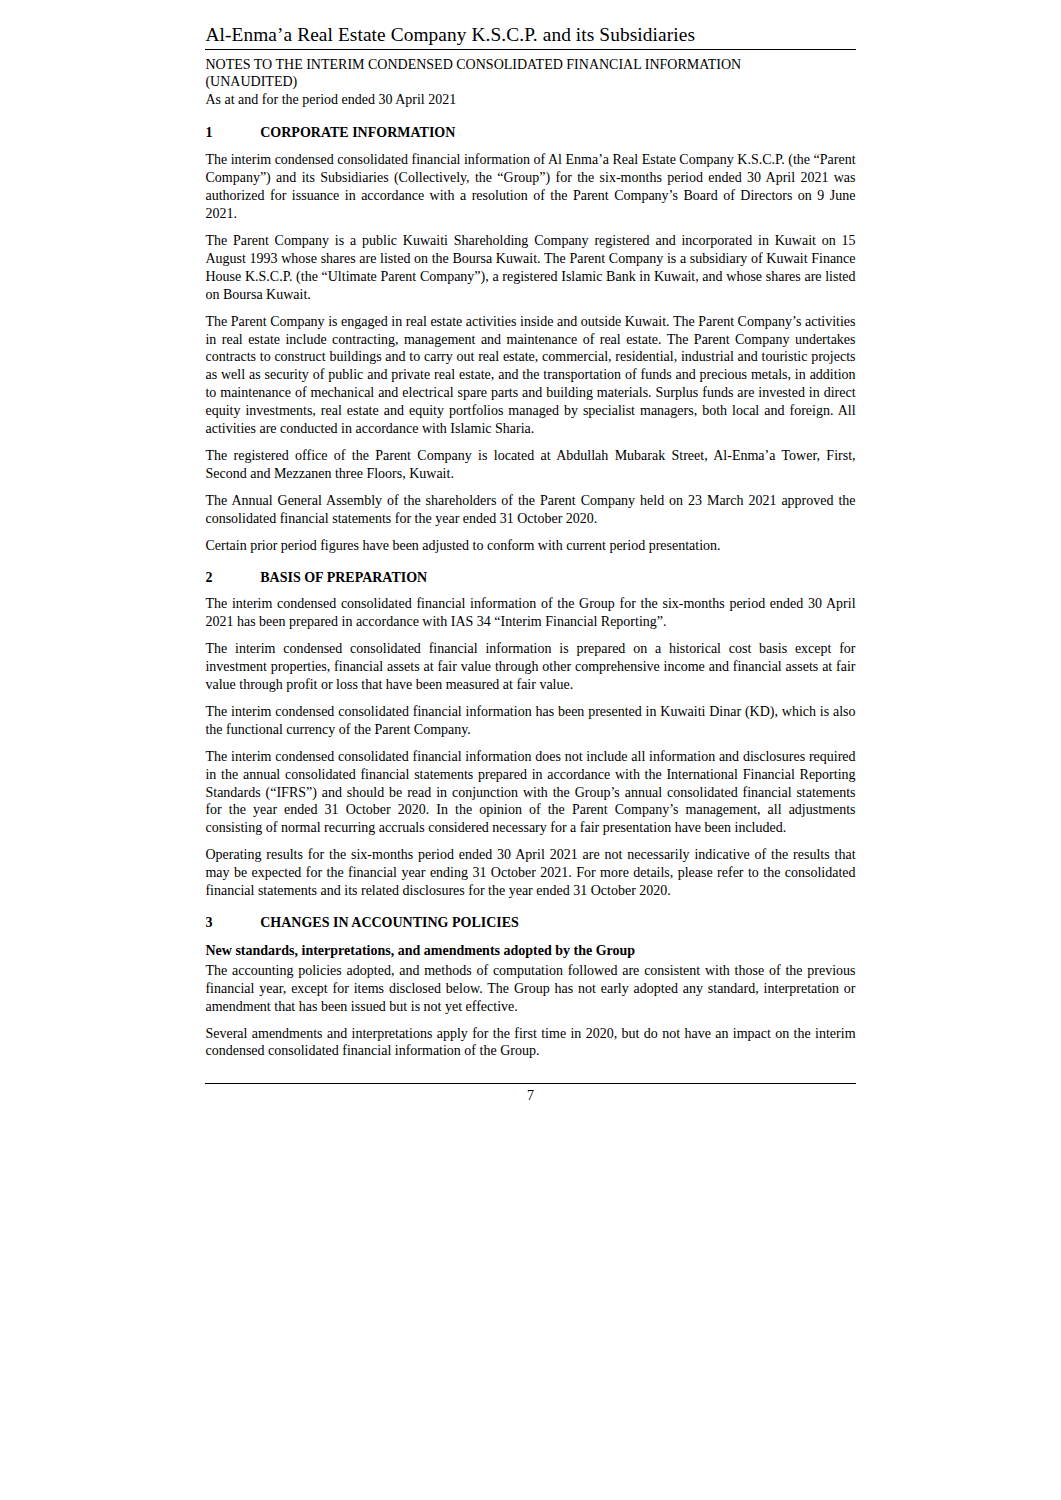Al-Enma’a Real Estate Company K.S.C.P. and its Subsidiaries
NOTES TO THE INTERIM CONDENSED CONSOLIDATED FINANCIAL INFORMATION (UNAUDITED)
As at and for the period ended 30 April 2021
1 CORPORATE INFORMATION
The interim condensed consolidated financial information of Al Enma’a Real Estate Company K.S.C.P. (the “Parent Company”) and its Subsidiaries (Collectively, the “Group”) for the six-months period ended 30 April 2021 was authorized for issuance in accordance with a resolution of the Parent Company’s Board of Directors on 9 June 2021.
The Parent Company is a public Kuwaiti Shareholding Company registered and incorporated in Kuwait on 15 August 1993 whose shares are listed on the Boursa Kuwait. The Parent Company is a subsidiary of Kuwait Finance House K.S.C.P. (the “Ultimate Parent Company”), a registered Islamic Bank in Kuwait, and whose shares are listed on Boursa Kuwait.
The Parent Company is engaged in real estate activities inside and outside Kuwait. The Parent Company’s activities in real estate include contracting, management and maintenance of real estate. The Parent Company undertakes contracts to construct buildings and to carry out real estate, commercial, residential, industrial and touristic projects as well as security of public and private real estate, and the transportation of funds and precious metals, in addition to maintenance of mechanical and electrical spare parts and building materials. Surplus funds are invested in direct equity investments, real estate and equity portfolios managed by specialist managers, both local and foreign. All activities are conducted in accordance with Islamic Sharia.
The registered office of the Parent Company is located at Abdullah Mubarak Street, Al-Enma’a Tower, First, Second and Mezzanen three Floors, Kuwait.
The Annual General Assembly of the shareholders of the Parent Company held on 23 March 2021 approved the consolidated financial statements for the year ended 31 October 2020.
Certain prior period figures have been adjusted to conform with current period presentation.
2 BASIS OF PREPARATION
The interim condensed consolidated financial information of the Group for the six-months period ended 30 April 2021 has been prepared in accordance with IAS 34 “Interim Financial Reporting”.
The interim condensed consolidated financial information is prepared on a historical cost basis except for investment properties, financial assets at fair value through other comprehensive income and financial assets at fair value through profit or loss that have been measured at fair value.
The interim condensed consolidated financial information has been presented in Kuwaiti Dinar (KD), which is also the functional currency of the Parent Company.
The interim condensed consolidated financial information does not include all information and disclosures required in the annual consolidated financial statements prepared in accordance with the International Financial Reporting Standards (“IFRS”) and should be read in conjunction with the Group’s annual consolidated financial statements for the year ended 31 October 2020. In the opinion of the Parent Company’s management, all adjustments consisting of normal recurring accruals considered necessary for a fair presentation have been included.
Operating results for the six-months period ended 30 April 2021 are not necessarily indicative of the results that may be expected for the financial year ending 31 October 2021. For more details, please refer to the consolidated financial statements and its related disclosures for the year ended 31 October 2020.
3 CHANGES IN ACCOUNTING POLICIES
New standards, interpretations, and amendments adopted by the Group
The accounting policies adopted, and methods of computation followed are consistent with those of the previous financial year, except for items disclosed below. The Group has not early adopted any standard, interpretation or amendment that has been issued but is not yet effective.
Several amendments and interpretations apply for the first time in 2020, but do not have an impact on the interim condensed consolidated financial information of the Group.
7